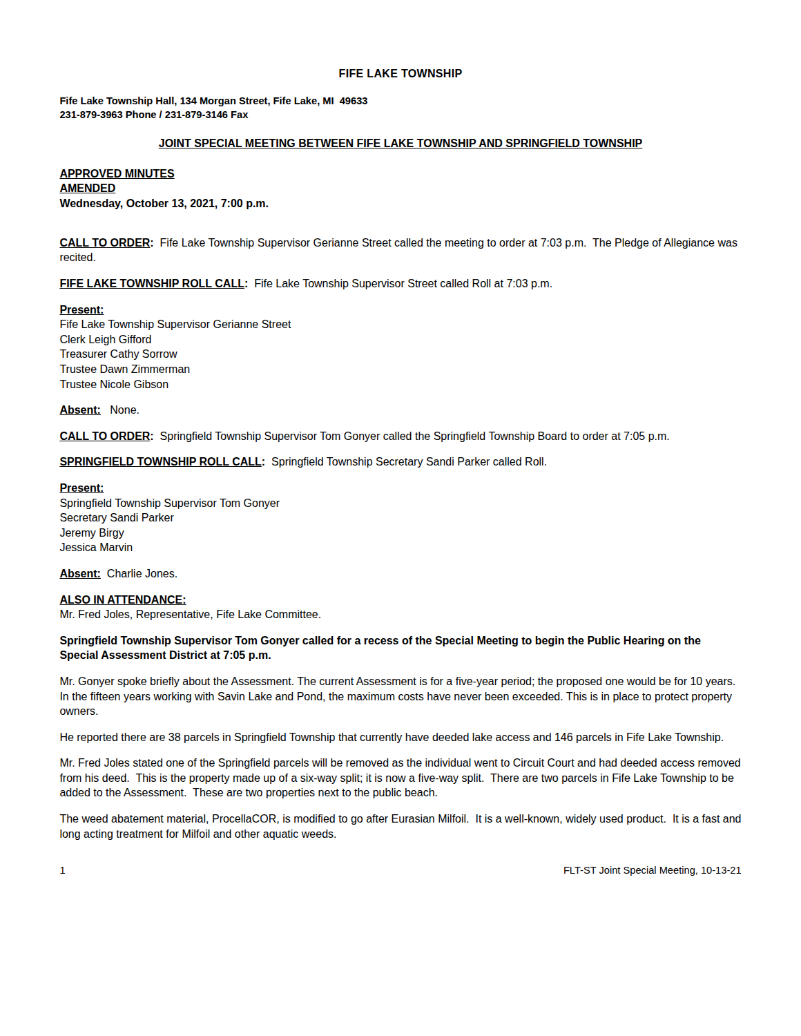FIFE LAKE TOWNSHIP
Fife Lake Township Hall, 134 Morgan Street, Fife Lake, MI 49633
231-879-3963 Phone / 231-879-3146 Fax
JOINT SPECIAL MEETING BETWEEN FIFE LAKE TOWNSHIP AND SPRINGFIELD TOWNSHIP
APPROVED MINUTES
AMENDED
Wednesday, October 13, 2021, 7:00 p.m.
CALL TO ORDER: Fife Lake Township Supervisor Gerianne Street called the meeting to order at 7:03 p.m. The Pledge of Allegiance was recited.
FIFE LAKE TOWNSHIP ROLL CALL: Fife Lake Township Supervisor Street called Roll at 7:03 p.m.
Present:
Fife Lake Township Supervisor Gerianne Street
Clerk Leigh Gifford
Treasurer Cathy Sorrow
Trustee Dawn Zimmerman
Trustee Nicole Gibson
Absent: None.
CALL TO ORDER: Springfield Township Supervisor Tom Gonyer called the Springfield Township Board to order at 7:05 p.m.
SPRINGFIELD TOWNSHIP ROLL CALL: Springfield Township Secretary Sandi Parker called Roll.
Present:
Springfield Township Supervisor Tom Gonyer
Secretary Sandi Parker
Jeremy Birgy
Jessica Marvin
Absent: Charlie Jones.
ALSO IN ATTENDANCE:
Mr. Fred Joles, Representative, Fife Lake Committee.
Springfield Township Supervisor Tom Gonyer called for a recess of the Special Meeting to begin the Public Hearing on the Special Assessment District at 7:05 p.m.
Mr. Gonyer spoke briefly about the Assessment. The current Assessment is for a five-year period; the proposed one would be for 10 years. In the fifteen years working with Savin Lake and Pond, the maximum costs have never been exceeded. This is in place to protect property owners.
He reported there are 38 parcels in Springfield Township that currently have deeded lake access and 146 parcels in Fife Lake Township.
Mr. Fred Joles stated one of the Springfield parcels will be removed as the individual went to Circuit Court and had deeded access removed from his deed. This is the property made up of a six-way split; it is now a five-way split. There are two parcels in Fife Lake Township to be added to the Assessment. These are two properties next to the public beach.
The weed abatement material, ProcellaCOR, is modified to go after Eurasian Milfoil. It is a well-known, widely used product. It is a fast and long acting treatment for Milfoil and other aquatic weeds.
1
FLT-ST Joint Special Meeting, 10-13-21